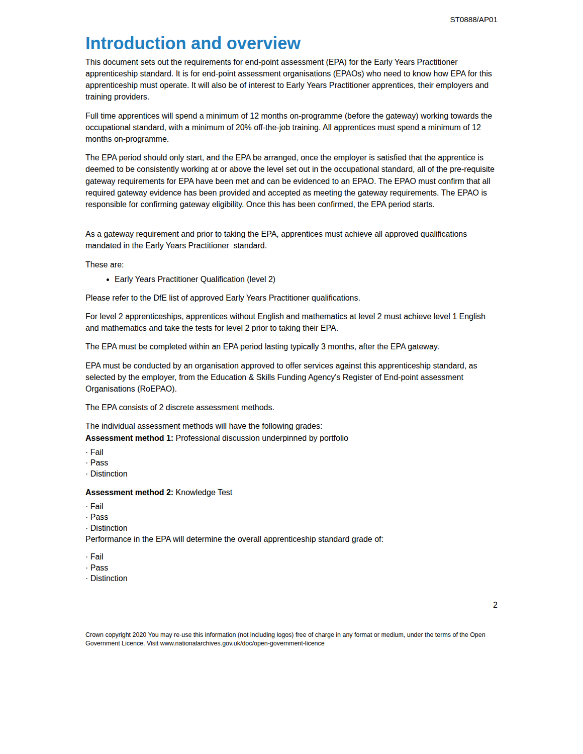ST0888/AP01
Introduction and overview
This document sets out the requirements for end-point assessment (EPA) for the Early Years Practitioner apprenticeship standard. It is for end-point assessment organisations (EPAOs) who need to know how EPA for this apprenticeship must operate. It will also be of interest to Early Years Practitioner apprentices, their employers and training providers.
Full time apprentices will spend a minimum of 12 months on-programme (before the gateway) working towards the occupational standard, with a minimum of 20% off-the-job training. All apprentices must spend a minimum of 12 months on-programme.
The EPA period should only start, and the EPA be arranged, once the employer is satisfied that the apprentice is deemed to be consistently working at or above the level set out in the occupational standard, all of the pre-requisite gateway requirements for EPA have been met and can be evidenced to an EPAO. The EPAO must confirm that all required gateway evidence has been provided and accepted as meeting the gateway requirements. The EPAO is responsible for confirming gateway eligibility. Once this has been confirmed, the EPA period starts.
As a gateway requirement and prior to taking the EPA, apprentices must achieve all approved qualifications mandated in the Early Years Practitioner standard.
These are:
Early Years Practitioner Qualification (level 2)
Please refer to the DfE list of approved Early Years Practitioner qualifications.
For level 2 apprenticeships, apprentices without English and mathematics at level 2 must achieve level 1 English and mathematics and take the tests for level 2 prior to taking their EPA.
The EPA must be completed within an EPA period lasting typically 3 months, after the EPA gateway.
EPA must be conducted by an organisation approved to offer services against this apprenticeship standard, as selected by the employer, from the Education & Skills Funding Agency's Register of End-point assessment Organisations (RoEPAO).
The EPA consists of 2 discrete assessment methods.
The individual assessment methods will have the following grades:
Assessment method 1: Professional discussion underpinned by portfolio
· Fail
· Pass
· Distinction
Assessment method 2: Knowledge Test
· Fail
· Pass
· Distinction
Performance in the EPA will determine the overall apprenticeship standard grade of:
· Fail
· Pass
· Distinction
2
Crown copyright 2020 You may re-use this information (not including logos) free of charge in any format or medium, under the terms of the Open Government Licence. Visit www.nationalarchives.gov.uk/doc/open-government-licence